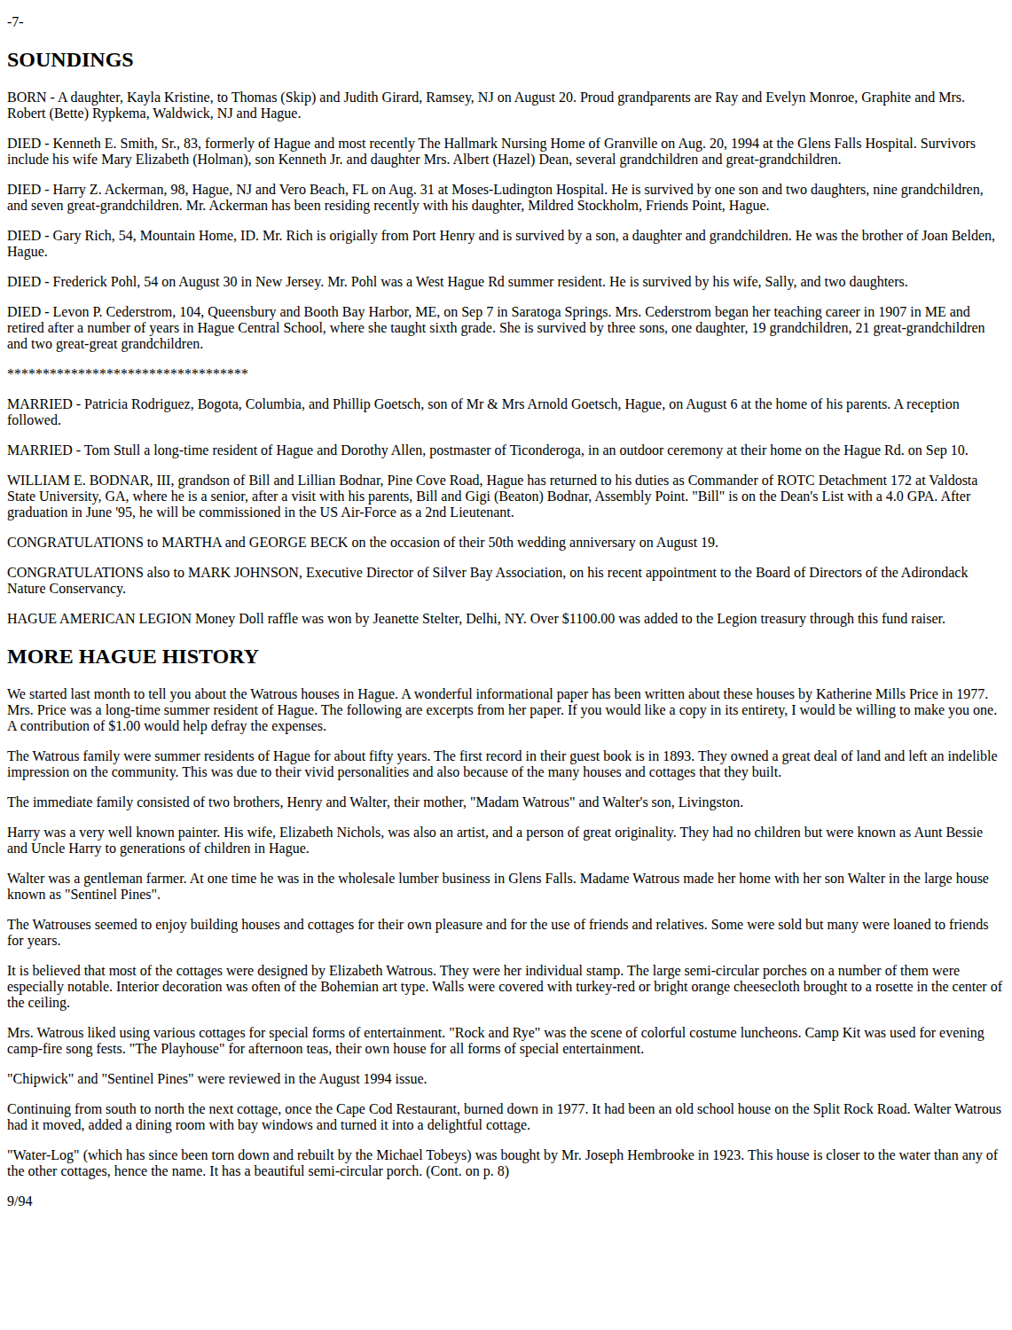-7-
SOUNDINGS
BORN - A daughter, Kayla Kristine, to Thomas (Skip) and Judith Girard, Ramsey, NJ on August 20. Proud grandparents are Ray and Evelyn Monroe, Graphite and Mrs. Robert (Bette) Rypkema, Waldwick, NJ and Hague.
DIED - Kenneth E. Smith, Sr., 83, formerly of Hague and most recently The Hallmark Nursing Home of Granville on Aug. 20, 1994 at the Glens Falls Hospital. Survivors include his wife Mary Elizabeth (Holman), son Kenneth Jr. and daughter Mrs. Albert (Hazel) Dean, several grandchildren and great-grandchildren.
DIED - Harry Z. Ackerman, 98, Hague, NJ and Vero Beach, FL on Aug. 31 at Moses-Ludington Hospital. He is survived by one son and two daughters, nine grandchildren, and seven great-grandchildren. Mr. Ackerman has been residing recently with his daughter, Mildred Stockholm, Friends Point, Hague.
DIED - Gary Rich, 54, Mountain Home, ID. Mr. Rich is origially from Port Henry and is survived by a son, a daughter and grandchildren. He was the brother of Joan Belden, Hague.
DIED - Frederick Pohl, 54 on August 30 in New Jersey. Mr. Pohl was a West Hague Rd summer resident. He is survived by his wife, Sally, and two daughters.
DIED - Levon P. Cederstrom, 104, Queensbury and Booth Bay Harbor, ME, on Sep 7 in Saratoga Springs. Mrs. Cederstrom began her teaching career in 1907 in ME and retired after a number of years in Hague Central School, where she taught sixth grade. She is survived by three sons, one daughter, 19 grandchildren, 21 great-grandchildren and two great-great grandchildren.
**********************************
MARRIED - Patricia Rodriguez, Bogota, Columbia, and Phillip Goetsch, son of Mr & Mrs Arnold Goetsch, Hague, on August 6 at the home of his parents. A reception followed.
MARRIED - Tom Stull a long-time resident of Hague and Dorothy Allen, postmaster of Ticonderoga, in an outdoor ceremony at their home on the Hague Rd. on Sep 10.
WILLIAM E. BODNAR, III, grandson of Bill and Lillian Bodnar, Pine Cove Road, Hague has returned to his duties as Commander of ROTC Detachment 172 at Valdosta State University, GA, where he is a senior, after a visit with his parents, Bill and Gigi (Beaton) Bodnar, Assembly Point. "Bill" is on the Dean's List with a 4.0 GPA. After graduation in June '95, he will be commissioned in the US Air-Force as a 2nd Lieutenant.
CONGRATULATIONS to MARTHA and GEORGE BECK on the occasion of their 50th wedding anniversary on August 19.
CONGRATULATIONS also to MARK JOHNSON, Executive Director of Silver Bay Association, on his recent appointment to the Board of Directors of the Adirondack Nature Conservancy.
HAGUE AMERICAN LEGION Money Doll raffle was won by Jeanette Stelter, Delhi, NY. Over $1100.00 was added to the Legion treasury through this fund raiser.
MORE HAGUE HISTORY
We started last month to tell you about the Watrous houses in Hague. A wonderful informational paper has been written about these houses by Katherine Mills Price in 1977. Mrs. Price was a long-time summer resident of Hague. The following are excerpts from her paper. If you would like a copy in its entirety, I would be willing to make you one. A contribution of $1.00 would help defray the expenses.
The Watrous family were summer residents of Hague for about fifty years. The first record in their guest book is in 1893. They owned a great deal of land and left an indelible impression on the community. This was due to their vivid personalities and also because of the many houses and cottages that they built.
The immediate family consisted of two brothers, Henry and Walter, their mother, "Madam Watrous" and Walter's son, Livingston.
Harry was a very well known painter. His wife, Elizabeth Nichols, was also an artist, and a person of great originality. They had no children but were known as Aunt Bessie and Uncle Harry to generations of children in Hague.
Walter was a gentleman farmer. At one time he was in the wholesale lumber business in Glens Falls. Madame Watrous made her home with her son Walter in the large house known as "Sentinel Pines".
The Watrouses seemed to enjoy building houses and cottages for their own pleasure and for the use of friends and relatives. Some were sold but many were loaned to friends for years.
It is believed that most of the cottages were designed by Elizabeth Watrous. They were her individual stamp. The large semi-circular porches on a number of them were especially notable. Interior decoration was often of the Bohemian art type. Walls were covered with turkey-red or bright orange cheesecloth brought to a rosette in the center of the ceiling.
Mrs. Watrous liked using various cottages for special forms of entertainment. "Rock and Rye" was the scene of colorful costume luncheons. Camp Kit was used for evening camp-fire song fests. "The Playhouse" for afternoon teas, their own house for all forms of special entertainment.
"Chipwick" and "Sentinel Pines" were reviewed in the August 1994 issue.
Continuing from south to north the next cottage, once the Cape Cod Restaurant, burned down in 1977. It had been an old school house on the Split Rock Road. Walter Watrous had it moved, added a dining room with bay windows and turned it into a delightful cottage.
"Water-Log" (which has since been torn down and rebuilt by the Michael Tobeys) was bought by Mr. Joseph Hembrooke in 1923. This house is closer to the water than any of the other cottages, hence the name. It has a beautiful semi-circular porch. (Cont. on p. 8)
9/94